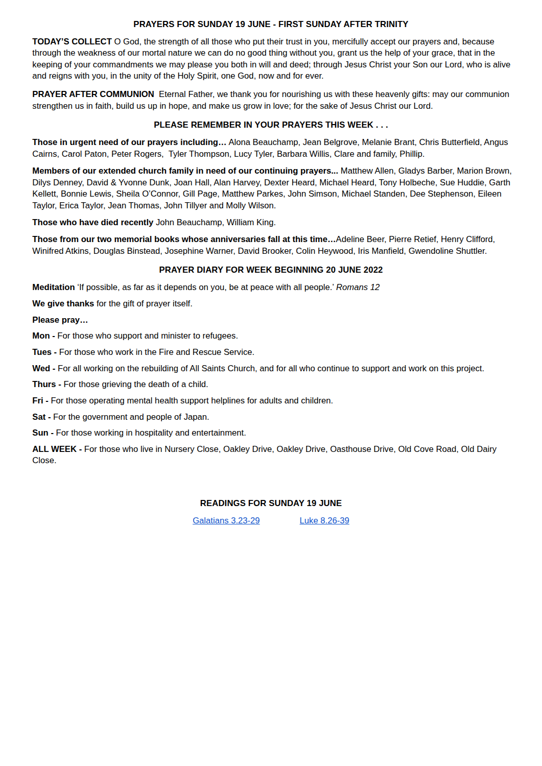PRAYERS FOR SUNDAY 19 JUNE - FIRST SUNDAY AFTER TRINITY
TODAY’S COLLECT O God, the strength of all those who put their trust in you, mercifully accept our prayers and, because through the weakness of our mortal nature we can do no good thing without you, grant us the help of your grace, that in the keeping of your commandments we may please you both in will and deed; through Jesus Christ your Son our Lord, who is alive and reigns with you, in the unity of the Holy Spirit, one God, now and for ever.
PRAYER AFTER COMMUNION Eternal Father, we thank you for nourishing us with these heavenly gifts: may our communion strengthen us in faith, build us up in hope, and make us grow in love; for the sake of Jesus Christ our Lord.
PLEASE REMEMBER IN YOUR PRAYERS THIS WEEK . . .
Those in urgent need of our prayers including… Alona Beauchamp, Jean Belgrove, Melanie Brant, Chris Butterfield, Angus Cairns, Carol Paton, Peter Rogers, Tyler Thompson, Lucy Tyler, Barbara Willis, Clare and family, Phillip.
Members of our extended church family in need of our continuing prayers... Matthew Allen, Gladys Barber, Marion Brown, Dilys Denney, David & Yvonne Dunk, Joan Hall, Alan Harvey, Dexter Heard, Michael Heard, Tony Holbeche, Sue Huddie, Garth Kellett, Bonnie Lewis, Sheila O’Connor, Gill Page, Matthew Parkes, John Simson, Michael Standen, Dee Stephenson, Eileen Taylor, Erica Taylor, Jean Thomas, John Tillyer and Molly Wilson.
Those who have died recently John Beauchamp, William King.
Those from our two memorial books whose anniversaries fall at this time…Adeline Beer, Pierre Retief, Henry Clifford, Winifred Atkins, Douglas Binstead, Josephine Warner, David Brooker, Colin Heywood, Iris Manfield, Gwendoline Shuttler.
PRAYER DIARY FOR WEEK BEGINNING 20 JUNE 2022
Meditation ‘If possible, as far as it depends on you, be at peace with all people.’ Romans 12
We give thanks for the gift of prayer itself.
Please pray…
Mon - For those who support and minister to refugees.
Tues - For those who work in the Fire and Rescue Service.
Wed - For all working on the rebuilding of All Saints Church, and for all who continue to support and work on this project.
Thurs - For those grieving the death of a child.
Fri - For those operating mental health support helplines for adults and children.
Sat - For the government and people of Japan.
Sun - For those working in hospitality and entertainment.
ALL WEEK - For those who live in Nursery Close, Oakley Drive, Oakley Drive, Oasthouse Drive, Old Cove Road, Old Dairy Close.
READINGS FOR SUNDAY 19 JUNE
Galatians 3.23-29 Luke 8.26-39